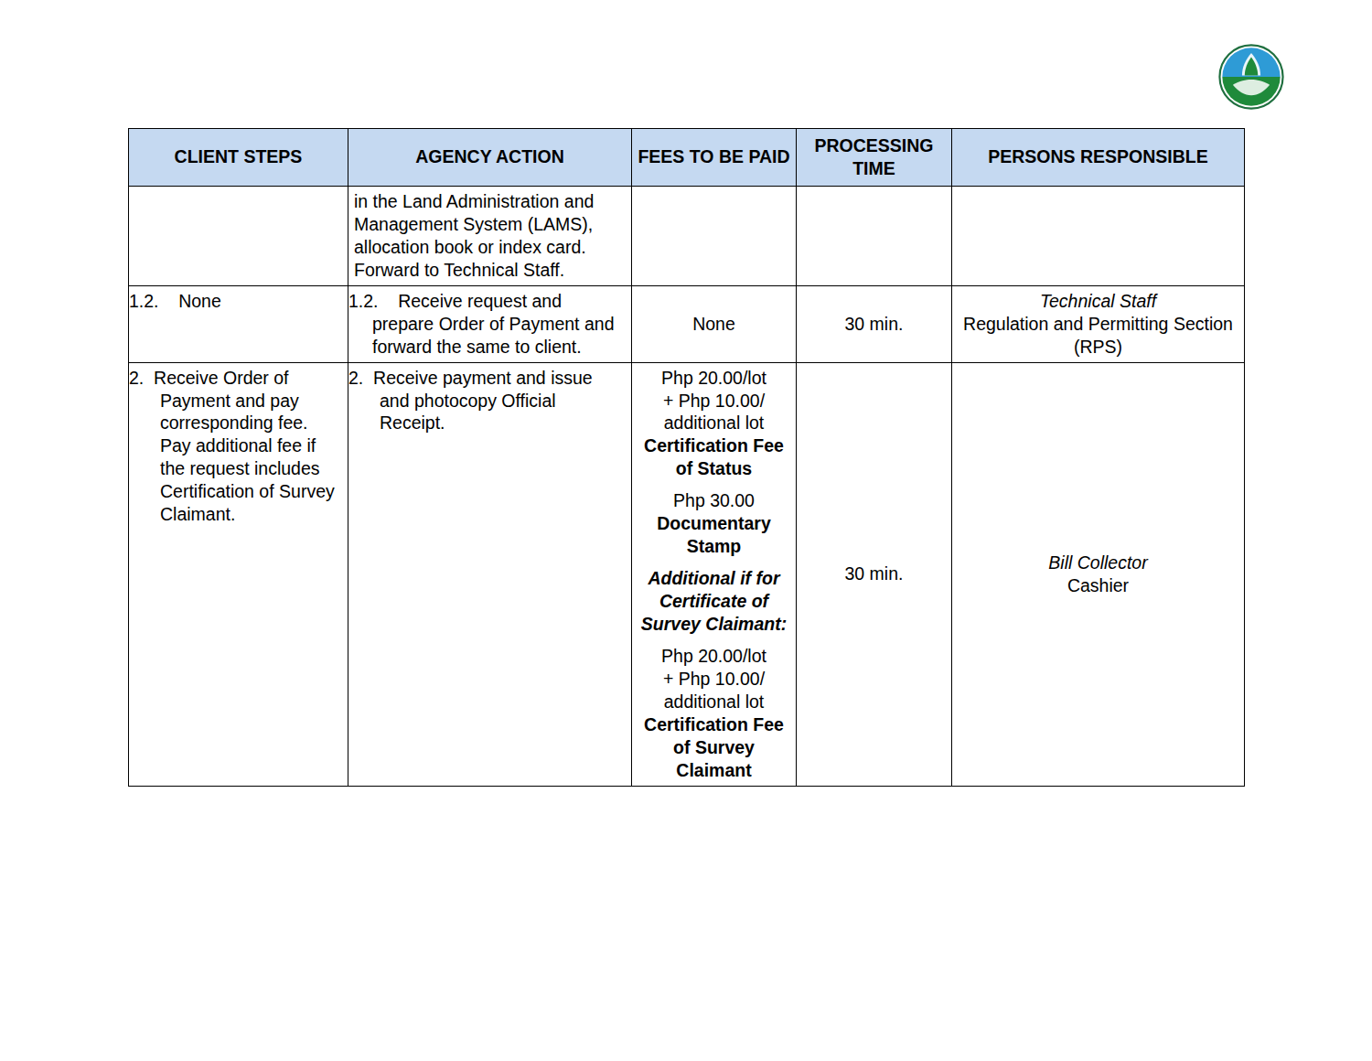| CLIENT STEPS | AGENCY ACTION | FEES TO BE PAID | PROCESSING TIME | PERSONS RESPONSIBLE |
| --- | --- | --- | --- | --- |
| | in the Land Administration and Management System (LAMS), allocation book or index card. Forward to Technical Staff. | | | |
| 1.2. None | 1.2. Receive request and prepare Order of Payment and forward the same to client. | None | 30 min. | Technical Staff Regulation and Permitting Section (RPS) |
| 2. Receive Order of Payment and pay corresponding fee. Pay additional fee if the request includes Certification of Survey Claimant. | 2. Receive payment and issue and photocopy Official Receipt. | Php 20.00/lot + Php 10.00/ additional lot Certification Fee of Status Php 30.00 Documentary Stamp Additional if for Certificate of Survey Claimant: Php 20.00/lot + Php 10.00/ additional lot Certification Fee of Survey Claimant | 30 min. | Bill Collector Cashier |